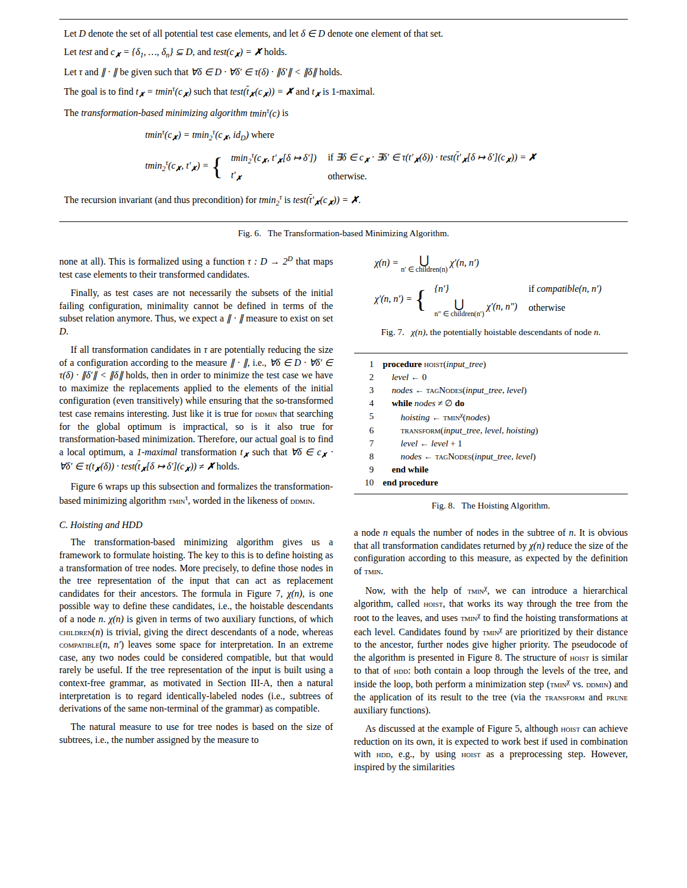Let D denote the set of all potential test case elements, and let δ ∈ D denote one element of that set.
Let test and c✗ = {δ1, …, δn} ⊆ D, and test(c✗) = ✗ holds.
Let τ and ∥ · ∥ be given such that ∀δ ∈ D · ∀δ′ ∈ τ(δ) · ∥δ′∥ < ∥δ∥ holds.
The goal is to find t✗ = tminτ(c✗) such that test(t✗(c✗)) = ✗ and t✗ is 1-maximal.
The transformation-based minimizing algorithm tminτ(c) is
tminτ(c✗) = tmin2τ(c✗, idD) where
tmin2τ(c✗, t′✗) = {
| tmin 2 τ (c ✗ , t′ ✗ [δ ↦ δ′]) | if ∃δ ∈ c ✗ · ∃δ′ ∈ τ(t′ ✗ (δ)) · test( t ′ ✗ [δ ↦ δ′](c ✗ )) = ✗ |
| t′ ✗ | otherwise. |
The recursion invariant (and thus precondition) for tmin2τ is test(t′✗(c✗)) = ✗.
Fig. 6. The Transformation-based Minimizing Algorithm.
none at all). This is formalized using a function τ : D → 2D that maps test case elements to their transformed candidates.
Finally, as test cases are not necessarily the subsets of the initial failing configuration, minimality cannot be defined in terms of the subset relation anymore. Thus, we expect a ∥ · ∥ measure to exist on set D.
If all transformation candidates in τ are potentially reducing the size of a configuration according to the measure ∥ · ∥, i.e., ∀δ ∈ D · ∀δ′ ∈ τ(δ) · ∥δ′∥ < ∥δ∥ holds, then in order to minimize the test case we have to maximize the replacements applied to the elements of the initial configuration (even transitively) while ensuring that the so-transformed test case remains interesting. Just like it is true for ddmin that searching for the global optimum is impractical, so is it also true for transformation-based minimization. Therefore, our actual goal is to find a local optimum, a 1-maximal transformation t✗ such that ∀δ ∈ c✗ · ∀δ′ ∈ τ(t✗(δ)) · test(t✗[δ ↦ δ′](c✗)) ≠ ✗ holds.
Figure 6 wraps up this subsection and formalizes the transformation-based minimizing algorithm tminτ, worded in the likeness of ddmin.
C. Hoisting and HDD
The transformation-based minimizing algorithm gives us a framework to formulate hoisting. The key to this is to define hoisting as a transformation of tree nodes. More precisely, to define those nodes in the tree representation of the input that can act as replacement candidates for their ancestors. The formula in Figure 7, χ(n), is one possible way to define these candidates, i.e., the hoistable descendants of a node n. χ(n) is given in terms of two auxiliary functions, of which children(n) is trivial, giving the direct descendants of a node, whereas compatible(n, n′) leaves some space for interpretation. In an extreme case, any two nodes could be considered compatible, but that would rarely be useful. If the tree representation of the input is built using a context-free grammar, as motivated in Section III-A, then a natural interpretation is to regard identically-labeled nodes (i.e., subtrees of derivations of the same non-terminal of the grammar) as compatible.
The natural measure to use for tree nodes is based on the size of subtrees, i.e., the number assigned by the measure to
χ(n) = ⋃n′ ∈ children(n) χ′(n, n′)
χ′(n, n′) = {
| {n′} | if compatible(n, n′) |
| ⋃ n″ ∈ children(n′) χ′(n, n″) | otherwise |
Fig. 7. χ(n), the potentially hoistable descendants of node n.
| 1 | procedure hoist ( input_tree ) |
| 2 | level ← 0 |
| 3 | nodes ← tagNodes ( input_tree , level ) |
| 4 | while nodes ≠ ∅ do |
| 5 | hoisting ← tmin χ ( nodes ) |
| 6 | transform ( input_tree , level , hoisting ) |
| 7 | level ← level + 1 |
| 8 | nodes ← tagNodes ( input_tree , level ) |
| 9 | end while |
| 10 | end procedure |
Fig. 8. The Hoisting Algorithm.
a node n equals the number of nodes in the subtree of n. It is obvious that all transformation candidates returned by χ(n) reduce the size of the configuration according to this measure, as expected by the definition of tmin.
Now, with the help of tminχ, we can introduce a hierarchical algorithm, called hoist, that works its way through the tree from the root to the leaves, and uses tminχ to find the hoisting transformations at each level. Candidates found by tminχ are prioritized by their distance to the ancestor, further nodes give higher priority. The pseudocode of the algorithm is presented in Figure 8. The structure of hoist is similar to that of hdd: both contain a loop through the levels of the tree, and inside the loop, both perform a minimization step (tminχ vs. ddmin) and the application of its result to the tree (via the transform and prune auxiliary functions).
As discussed at the example of Figure 5, although hoist can achieve reduction on its own, it is expected to work best if used in combination with hdd, e.g., by using hoist as a preprocessing step. However, inspired by the similarities